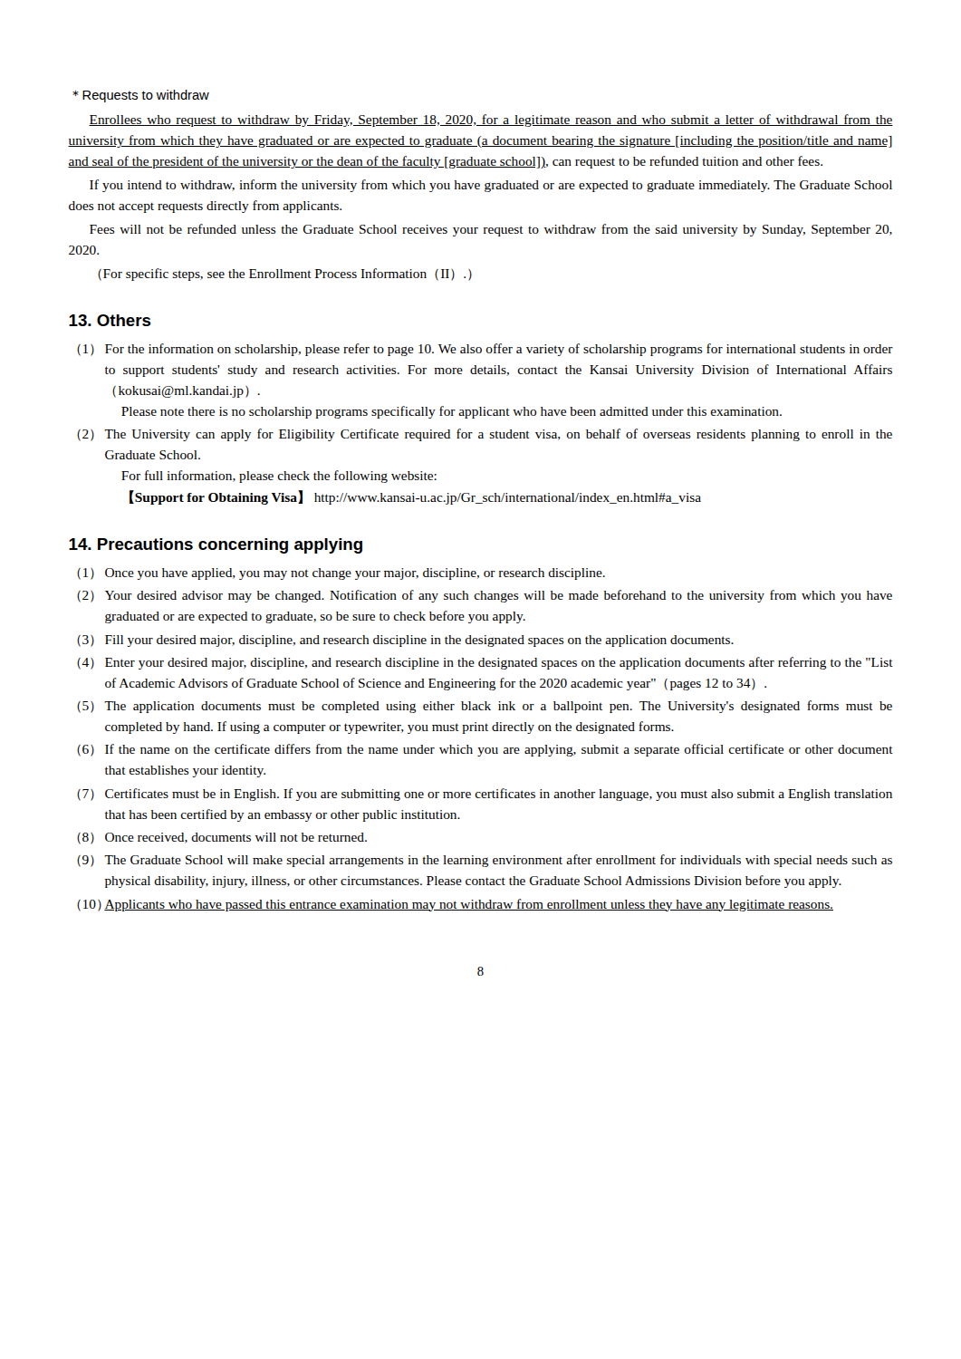＊Requests to withdraw
Enrollees who request to withdraw by Friday, September 18, 2020, for a legitimate reason and who submit a letter of withdrawal from the university from which they have graduated or are expected to graduate (a document bearing the signature [including the position/title and name] and seal of the president of the university or the dean of the faculty [graduate school]), can request to be refunded tuition and other fees.
If you intend to withdraw, inform the university from which you have graduated or are expected to graduate immediately. The Graduate School does not accept requests directly from applicants.
Fees will not be refunded unless the Graduate School receives your request to withdraw from the said university by Sunday, September 20, 2020.
（For specific steps, see the Enrollment Process Information（II）.）
13. Others
（1）For the information on scholarship, please refer to page 10. We also offer a variety of scholarship programs for international students in order to support students' study and research activities. For more details, contact the Kansai University Division of International Affairs（kokusai@ml.kandai.jp）.
Please note there is no scholarship programs specifically for applicant who have been admitted under this examination.
（2）The University can apply for Eligibility Certificate required for a student visa, on behalf of overseas residents planning to enroll in the Graduate School.
For full information, please check the following website:
【Support for Obtaining Visa】 http://www.kansai-u.ac.jp/Gr_sch/international/index_en.html#a_visa
14. Precautions concerning applying
（1）Once you have applied, you may not change your major, discipline, or research discipline.
（2）Your desired advisor may be changed. Notification of any such changes will be made beforehand to the university from which you have graduated or are expected to graduate, so be sure to check before you apply.
（3）Fill your desired major, discipline, and research discipline in the designated spaces on the application documents.
（4）Enter your desired major, discipline, and research discipline in the designated spaces on the application documents after referring to the "List of Academic Advisors of Graduate School of Science and Engineering for the 2020 academic year"（pages 12 to 34）.
（5）The application documents must be completed using either black ink or a ballpoint pen. The University's designated forms must be completed by hand. If using a computer or typewriter, you must print directly on the designated forms.
（6）If the name on the certificate differs from the name under which you are applying, submit a separate official certificate or other document that establishes your identity.
（7）Certificates must be in English. If you are submitting one or more certificates in another language, you must also submit a English translation that has been certified by an embassy or other public institution.
（8）Once received, documents will not be returned.
（9）The Graduate School will make special arrangements in the learning environment after enrollment for individuals with special needs such as physical disability, injury, illness, or other circumstances. Please contact the Graduate School Admissions Division before you apply.
（10）Applicants who have passed this entrance examination may not withdraw from enrollment unless they have any legitimate reasons.
8